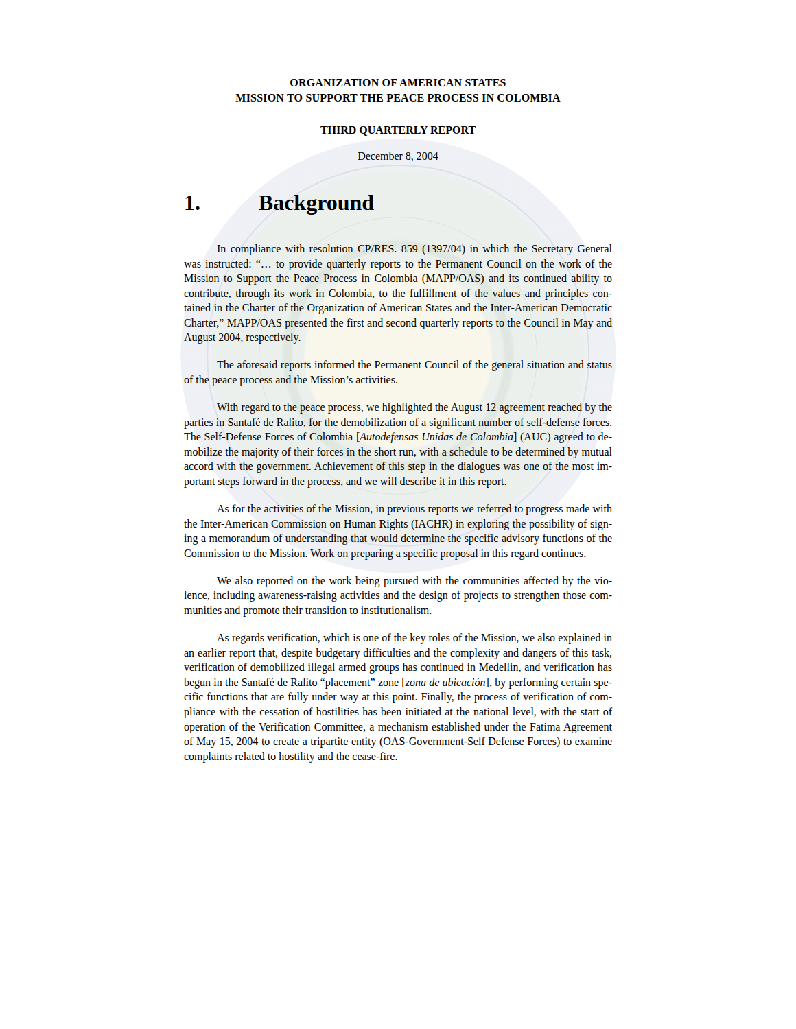Organization of American States
Mission to Support the Peace Process in Colombia
Third Quarterly Report
December 8, 2004
1. Background
In compliance with resolution CP/RES. 859 (1397/04) in which the Secretary General was instructed: “… to provide quarterly reports to the Permanent Council on the work of the Mission to Support the Peace Process in Colombia (MAPP/OAS) and its continued ability to contribute, through its work in Colombia, to the fulfillment of the values and principles contained in the Charter of the Organization of American States and the Inter-American Democratic Charter,” MAPP/OAS presented the first and second quarterly reports to the Council in May and August 2004, respectively.
The aforesaid reports informed the Permanent Council of the general situation and status of the peace process and the Mission’s activities.
With regard to the peace process, we highlighted the August 12 agreement reached by the parties in Santafé de Ralito, for the demobilization of a significant number of self-defense forces. The Self-Defense Forces of Colombia [Autodefensas Unidas de Colombia] (AUC) agreed to demobilize the majority of their forces in the short run, with a schedule to be determined by mutual accord with the government. Achievement of this step in the dialogues was one of the most important steps forward in the process, and we will describe it in this report.
As for the activities of the Mission, in previous reports we referred to progress made with the Inter-American Commission on Human Rights (IACHR) in exploring the possibility of signing a memorandum of understanding that would determine the specific advisory functions of the Commission to the Mission. Work on preparing a specific proposal in this regard continues.
We also reported on the work being pursued with the communities affected by the violence, including awareness-raising activities and the design of projects to strengthen those communities and promote their transition to institutionalism.
As regards verification, which is one of the key roles of the Mission, we also explained in an earlier report that, despite budgetary difficulties and the complexity and dangers of this task, verification of demobilized illegal armed groups has continued in Medellin, and verification has begun in the Santafé de Ralito “placement” zone [zona de ubicación], by performing certain specific functions that are fully under way at this point. Finally, the process of verification of compliance with the cessation of hostilities has been initiated at the national level, with the start of operation of the Verification Committee, a mechanism established under the Fatima Agreement of May 15, 2004 to create a tripartite entity (OAS-Government-Self Defense Forces) to examine complaints related to hostility and the cease-fire.